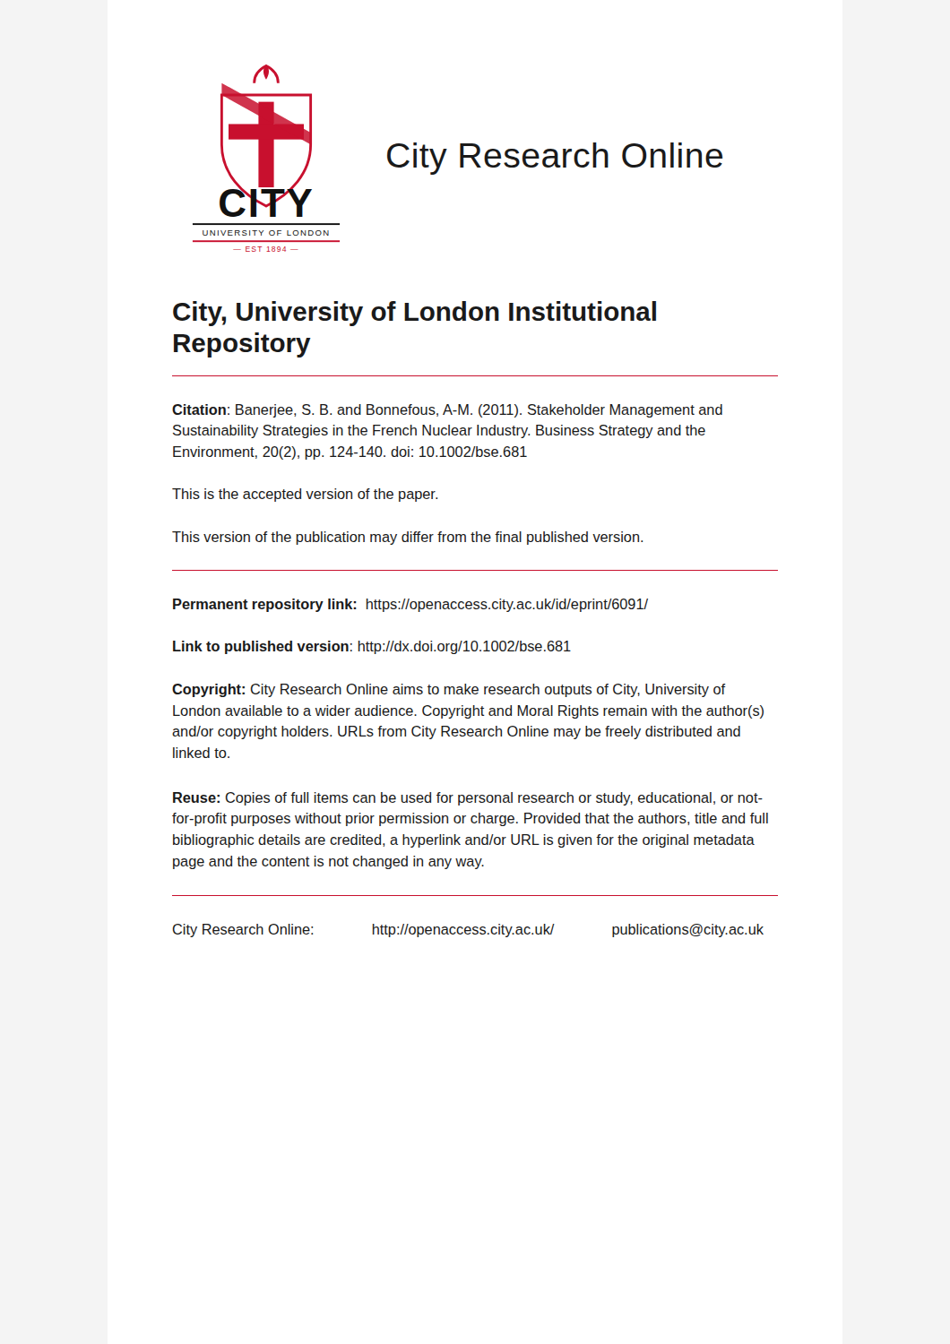City, University of London crest and wordmark CITY UNIVERSITY OF LONDON — EST 1894 —
City Research Online
City, University of London Institutional Repository
Citation: Banerjee, S. B. and Bonnefous, A-M. (2011). Stakeholder Management and Sustainability Strategies in the French Nuclear Industry. Business Strategy and the Environment, 20(2), pp. 124-140. doi: 10.1002/bse.681
This is the accepted version of the paper.
This version of the publication may differ from the final published version.
Permanent repository link: https://openaccess.city.ac.uk/id/eprint/6091/
Link to published version: http://dx.doi.org/10.1002/bse.681
Copyright: City Research Online aims to make research outputs of City, University of London available to a wider audience. Copyright and Moral Rights remain with the author(s) and/or copyright holders. URLs from City Research Online may be freely distributed and linked to.
Reuse: Copies of full items can be used for personal research or study, educational, or not-for-profit purposes without prior permission or charge. Provided that the authors, title and full bibliographic details are credited, a hyperlink and/or URL is given for the original metadata page and the content is not changed in any way.
City Research Online: http://openaccess.city.ac.uk/ publications@city.ac.uk